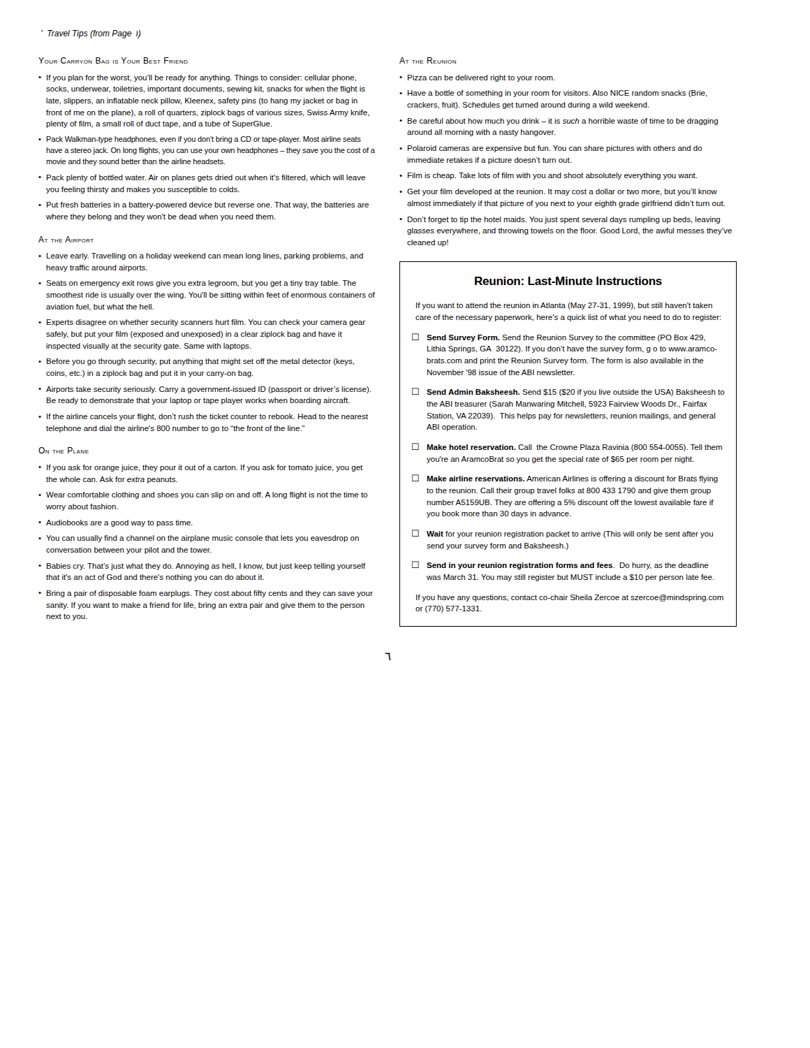'Travel Tips (from Page ١)
Your Carryon Bag is Your Best Friend
If you plan for the worst, you’ll be ready for anything. Things to consider: cellular phone, socks, underwear, toiletries, important documents, sewing kit, snacks for when the flight is late, slippers, an inflatable neck pillow, Kleenex, safety pins (to hang my jacket or bag in front of me on the plane), a roll of quarters, ziplock bags of various sizes, Swiss Army knife, plenty of film, a small roll of duct tape, and a tube of SuperGlue.
Pack Walkman-type headphones, even if you don't bring a CD or tape-player. Most airline seats have a stereo jack. On long flights, you can use your own headphones – they save you the cost of a movie and they sound better than the airline headsets.
Pack plenty of bottled water. Air on planes gets dried out when it's filtered, which will leave you feeling thirsty and makes you susceptible to colds.
Put fresh batteries in a battery-powered device but reverse one. That way, the batteries are where they belong and they won't be dead when you need them.
At the Airport
Leave early. Travelling on a holiday weekend can mean long lines, parking problems, and heavy traffic around airports.
Seats on emergency exit rows give you extra legroom, but you get a tiny tray table. The smoothest ride is usually over the wing. You'll be sitting within feet of enormous containers of aviation fuel, but what the hell.
Experts disagree on whether security scanners hurt film. You can check your camera gear safely, but put your film (exposed and unexposed) in a clear ziplock bag and have it inspected visually at the security gate. Same with laptops.
Before you go through security, put anything that might set off the metal detector (keys, coins, etc.) in a ziplock bag and put it in your carry-on bag.
Airports take security seriously. Carry a government-issued ID (passport or driver’s license). Be ready to demonstrate that your laptop or tape player works when boarding aircraft.
If the airline cancels your flight, don’t rush the ticket counter to rebook. Head to the nearest telephone and dial the airline's 800 number to go to “the front of the line.”
On the Plane
If you ask for orange juice, they pour it out of a carton. If you ask for tomato juice, you get the whole can. Ask for extra peanuts.
Wear comfortable clothing and shoes you can slip on and off. A long flight is not the time to worry about fashion.
Audiobooks are a good way to pass time.
You can usually find a channel on the airplane music console that lets you eavesdrop on conversation between your pilot and the tower.
Babies cry. That’s just what they do. Annoying as hell, I know, but just keep telling yourself that it's an act of God and there's nothing you can do about it.
Bring a pair of disposable foam earplugs. They cost about fifty cents and they can save your sanity. If you want to make a friend for life, bring an extra pair and give them to the person next to you.
At the Reunion
Pizza can be delivered right to your room.
Have a bottle of something in your room for visitors. Also NICE random snacks (Brie, crackers, fruit). Schedules get turned around during a wild weekend.
Be careful about how much you drink – it is such a horrible waste of time to be dragging around all morning with a nasty hangover.
Polaroid cameras are expensive but fun. You can share pictures with others and do immediate retakes if a picture doesn’t turn out.
Film is cheap. Take lots of film with you and shoot absolutely everything you want.
Get your film developed at the reunion. It may cost a dollar or two more, but you’ll know almost immediately if that picture of you next to your eighth grade girlfriend didn’t turn out.
Don’t forget to tip the hotel maids. You just spent several days rumpling up beds, leaving glasses everywhere, and throwing towels on the floor. Good Lord, the awful messes they’ve cleaned up!
Reunion: Last-Minute Instructions
If you want to attend the reunion in Atlanta (May 27-31, 1999), but still haven't taken care of the necessary paperwork, here's a quick list of what you need to do to register:
Send Survey Form. Send the Reunion Survey to the committee (PO Box 429, Lithia Springs, GA 30122). If you don’t have the survey form, g o to www.aramco-brats.com and print the Reunion Survey form. The form is also available in the November '98 issue of the ABI newsletter.
Send Admin Baksheesh. Send $15 ($20 if you live outside the USA) Baksheesh to the ABI treasurer (Sarah Manwaring Mitchell, 5923 Fairview Woods Dr., Fairfax Station, VA 22039). This helps pay for newsletters, reunion mailings, and general ABI operation.
Make hotel reservation. Call the Crowne Plaza Ravinia (800 554-0055). Tell them you're an AramcoBrat so you get the special rate of $65 per room per night.
Make airline reservations. American Airlines is offering a discount for Brats flying to the reunion. Call their group travel folks at 800 433 1790 and give them group number A5159UB. They are offering a 5% discount off the lowest available fare if you book more than 30 days in advance.
Wait for your reunion registration packet to arrive (This will only be sent after you send your survey form and Baksheesh.)
Send in your reunion registration forms and fees. Do hurry, as the deadline was March 31. You may still register but MUST include a $10 per person late fee.
If you have any questions, contact co-chair Sheila Zercoe at szercoe@mindspring.com or (770) 577-1331.
٦